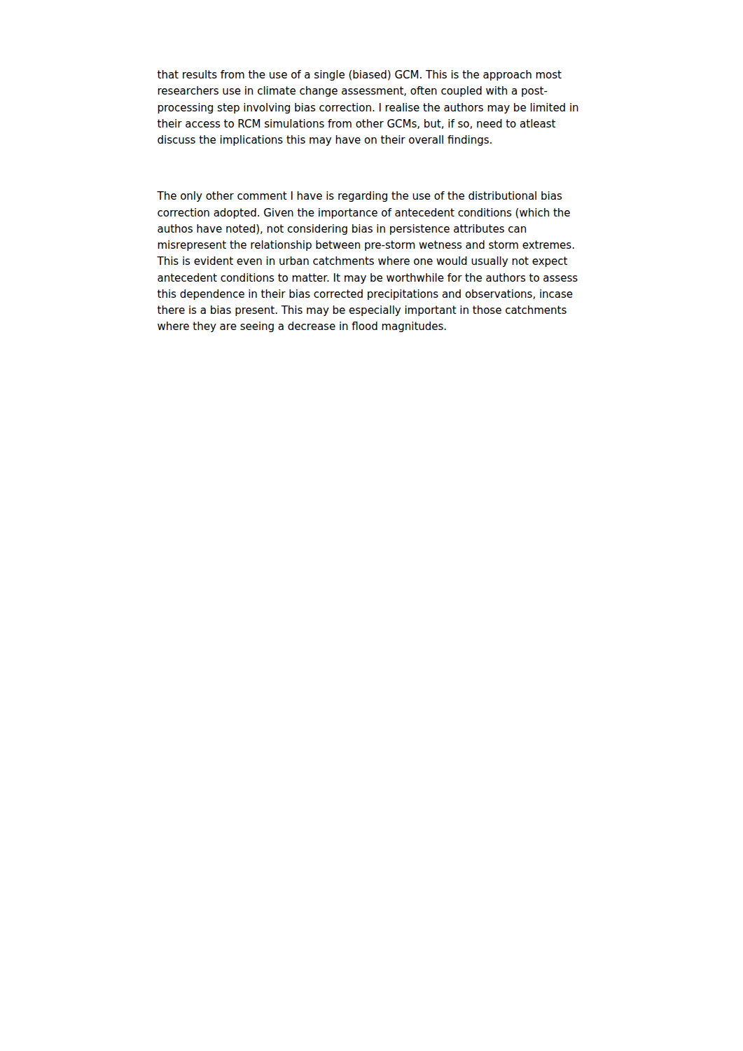that results from the use of a single (biased) GCM. This is the approach most researchers use in climate change assessment, often coupled with a post-processing step involving bias correction. I realise the authors may be limited in their access to RCM simulations from other GCMs, but, if so, need to atleast discuss the implications this may have on their overall findings.
The only other comment I have is regarding the use of the distributional bias correction adopted. Given the importance of antecedent conditions (which the authos have noted), not considering bias in persistence attributes can misrepresent the relationship between pre-storm wetness and storm extremes. This is evident even in urban catchments where one would usually not expect antecedent conditions to matter. It may be worthwhile for the authors to assess this dependence in their bias corrected precipitations and observations, incase there is a bias present. This may be especially important in those catchments where they are seeing a decrease in flood magnitudes.